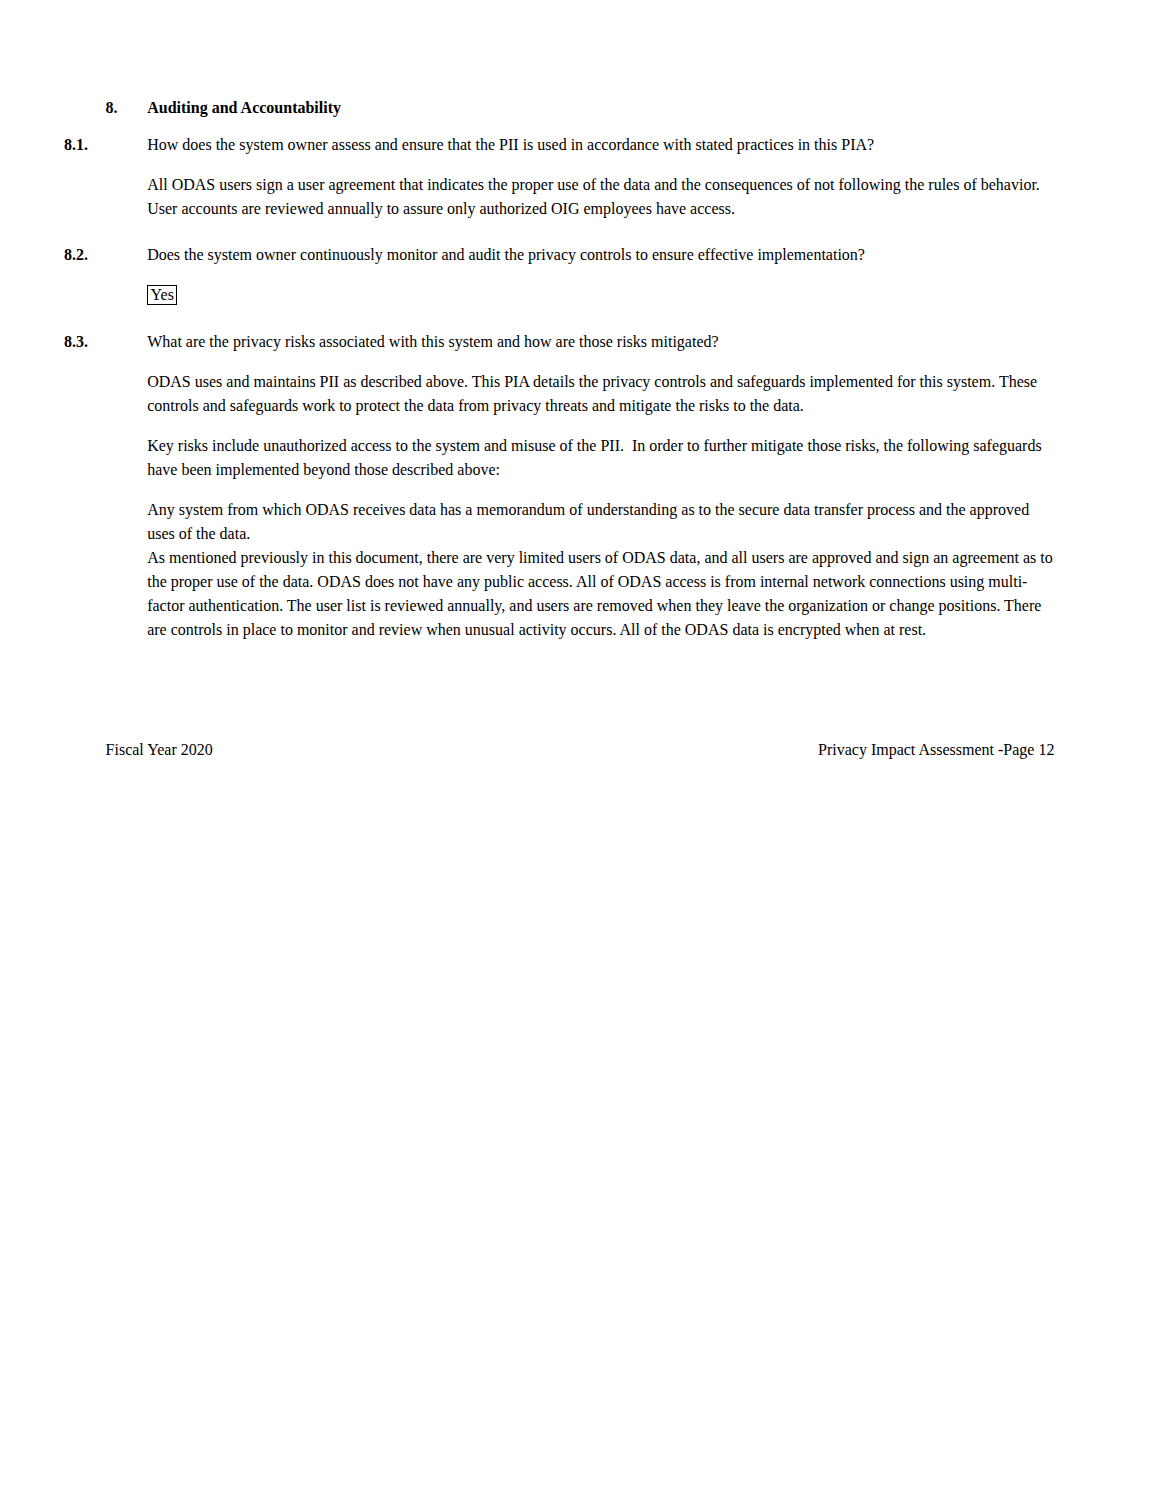8. Auditing and Accountability
8.1. How does the system owner assess and ensure that the PII is used in accordance with stated practices in this PIA?
All ODAS users sign a user agreement that indicates the proper use of the data and the consequences of not following the rules of behavior. User accounts are reviewed annually to assure only authorized OIG employees have access.
8.2. Does the system owner continuously monitor and audit the privacy controls to ensure effective implementation?
Yes
8.3. What are the privacy risks associated with this system and how are those risks mitigated?
ODAS uses and maintains PII as described above. This PIA details the privacy controls and safeguards implemented for this system. These controls and safeguards work to protect the data from privacy threats and mitigate the risks to the data.
Key risks include unauthorized access to the system and misuse of the PII. In order to further mitigate those risks, the following safeguards have been implemented beyond those described above:
Any system from which ODAS receives data has a memorandum of understanding as to the secure data transfer process and the approved uses of the data.
As mentioned previously in this document, there are very limited users of ODAS data, and all users are approved and sign an agreement as to the proper use of the data. ODAS does not have any public access. All of ODAS access is from internal network connections using multi-factor authentication. The user list is reviewed annually, and users are removed when they leave the organization or change positions. There are controls in place to monitor and review when unusual activity occurs. All of the ODAS data is encrypted when at rest.
Fiscal Year 2020 Privacy Impact Assessment -Page 12